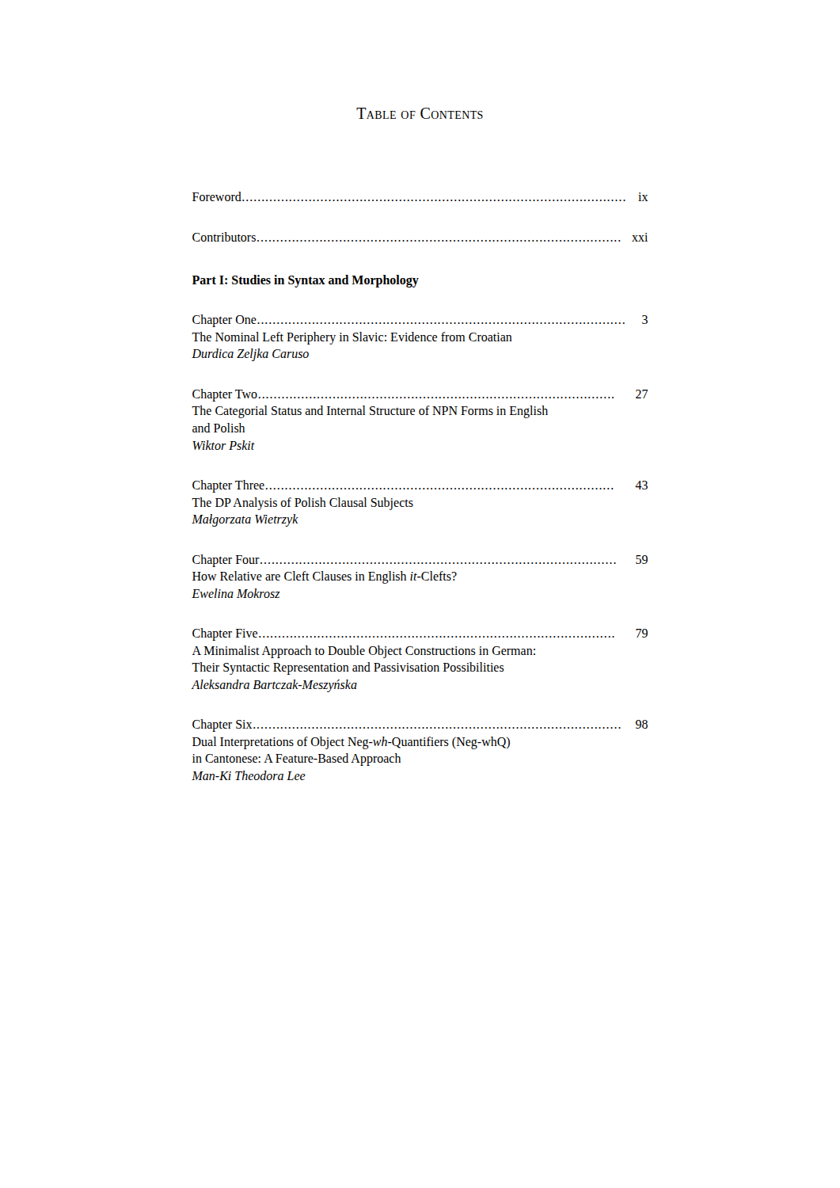Table of Contents
Foreword .................................................................................................. ix
Contributors ............................................................................................. xxi
Part I: Studies in Syntax and Morphology
Chapter One .............................................................................................. 3
The Nominal Left Periphery in Slavic: Evidence from Croatian
Durdica Zeljka Caruso
Chapter Two ........................................................................................... 27
The Categorial Status and Internal Structure of NPN Forms in English
and Polish
Wiktor Pskit
Chapter Three ......................................................................................... 43
The DP Analysis of Polish Clausal Subjects
Małgorzata Wietrzyk
Chapter Four ........................................................................................... 59
How Relative are Cleft Clauses in English it-Clefts?
Ewelina Mokrosz
Chapter Five ........................................................................................... 79
A Minimalist Approach to Double Object Constructions in German:
Their Syntactic Representation and Passivisation Possibilities
Aleksandra Bartczak-Meszyńska
Chapter Six .............................................................................................. 98
Dual Interpretations of Object Neg-wh-Quantifiers (Neg-whQ)
in Cantonese: A Feature-Based Approach
Man-Ki Theodora Lee